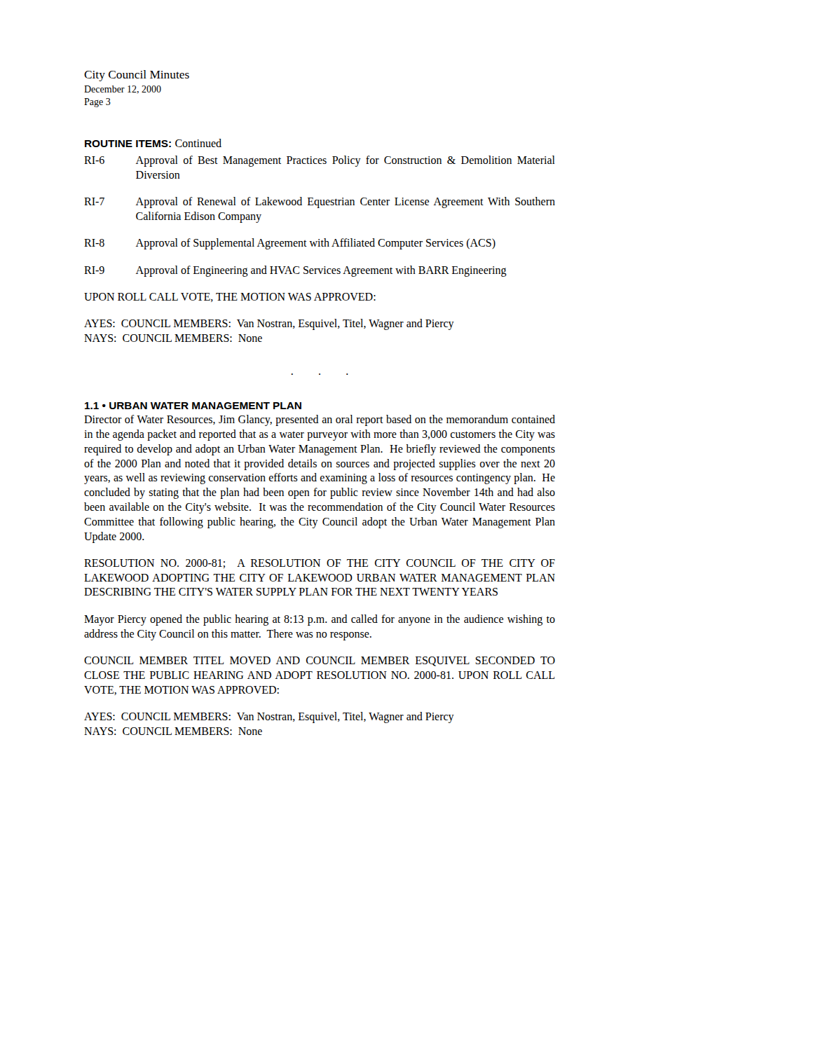City Council Minutes
December 12, 2000
Page 3
ROUTINE ITEMS: Continued
| RI-6 | Approval of Best Management Practices Policy for Construction & Demolition Material Diversion |
| RI-7 | Approval of Renewal of Lakewood Equestrian Center License Agreement With Southern California Edison Company |
| RI-8 | Approval of Supplemental Agreement with Affiliated Computer Services (ACS) |
| RI-9 | Approval of Engineering and HVAC Services Agreement with BARR Engineering |
UPON ROLL CALL VOTE, THE MOTION WAS APPROVED:
AYES: COUNCIL MEMBERS: Van Nostran, Esquivel, Titel, Wagner and Piercy
NAYS: COUNCIL MEMBERS: None
...
1.1 • URBAN WATER MANAGEMENT PLAN
Director of Water Resources, Jim Glancy, presented an oral report based on the memorandum contained in the agenda packet and reported that as a water purveyor with more than 3,000 customers the City was required to develop and adopt an Urban Water Management Plan. He briefly reviewed the components of the 2000 Plan and noted that it provided details on sources and projected supplies over the next 20 years, as well as reviewing conservation efforts and examining a loss of resources contingency plan. He concluded by stating that the plan had been open for public review since November 14th and had also been available on the City's website. It was the recommendation of the City Council Water Resources Committee that following public hearing, the City Council adopt the Urban Water Management Plan Update 2000.
RESOLUTION NO. 2000-81; A RESOLUTION OF THE CITY COUNCIL OF THE CITY OF LAKEWOOD ADOPTING THE CITY OF LAKEWOOD URBAN WATER MANAGEMENT PLAN DESCRIBING THE CITY'S WATER SUPPLY PLAN FOR THE NEXT TWENTY YEARS
Mayor Piercy opened the public hearing at 8:13 p.m. and called for anyone in the audience wishing to address the City Council on this matter. There was no response.
COUNCIL MEMBER TITEL MOVED AND COUNCIL MEMBER ESQUIVEL SECONDED TO CLOSE THE PUBLIC HEARING AND ADOPT RESOLUTION NO. 2000-81. UPON ROLL CALL VOTE, THE MOTION WAS APPROVED:
AYES: COUNCIL MEMBERS: Van Nostran, Esquivel, Titel, Wagner and Piercy
NAYS: COUNCIL MEMBERS: None